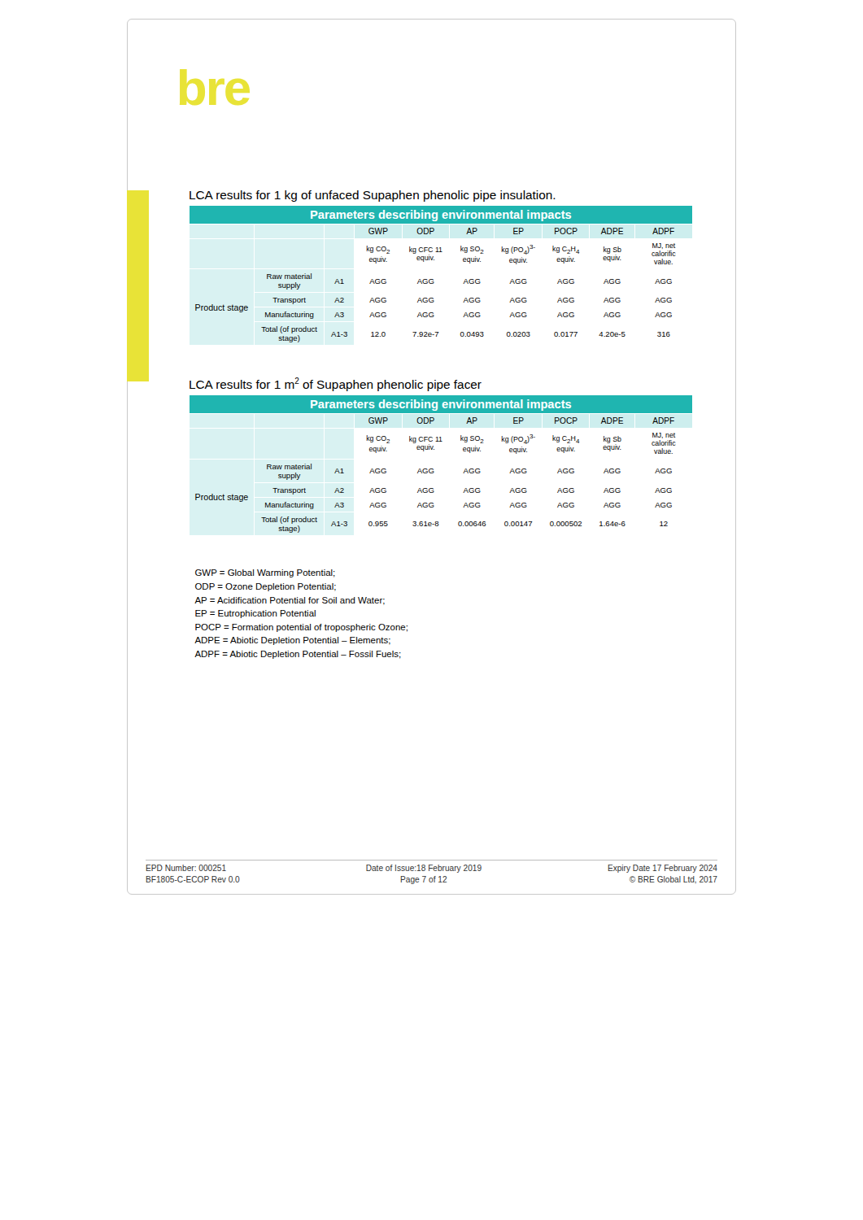bre
LCA results for 1 kg of unfaced Supaphen phenolic pipe insulation.
| Parameters describing environmental impacts |
| | | | GWP | ODP | AP | EP | POCP | ADPE | ADPF |
| | | | kg CO 2 equiv. | kg CFC 11 equiv. | kg SO 2 equiv. | kg (PO 4 ) 3- equiv. | kg C 2 H 4 equiv. | kg Sb equiv. | MJ, net calorific value. |
| Product stage | Raw material supply | A1 | AGG | AGG | AGG | AGG | AGG | AGG | AGG |
| Transport | A2 | AGG | AGG | AGG | AGG | AGG | AGG | AGG |
| Manufacturing | A3 | AGG | AGG | AGG | AGG | AGG | AGG | AGG |
| Total (of product stage) | A1-3 | 12.0 | 7.92e-7 | 0.0493 | 0.0203 | 0.0177 | 4.20e-5 | 316 |
LCA results for 1 m2 of Supaphen phenolic pipe facer
| Parameters describing environmental impacts |
| | | | GWP | ODP | AP | EP | POCP | ADPE | ADPF |
| | | | kg CO 2 equiv. | kg CFC 11 equiv. | kg SO 2 equiv. | kg (PO 4 ) 3- equiv. | kg C 2 H 4 equiv. | kg Sb equiv. | MJ, net calorific value. |
| Product stage | Raw material supply | A1 | AGG | AGG | AGG | AGG | AGG | AGG | AGG |
| Transport | A2 | AGG | AGG | AGG | AGG | AGG | AGG | AGG |
| Manufacturing | A3 | AGG | AGG | AGG | AGG | AGG | AGG | AGG |
| Total (of product stage) | A1-3 | 0.955 | 3.61e-8 | 0.00646 | 0.00147 | 0.000502 | 1.64e-6 | 12 |
GWP = Global Warming Potential;
ODP = Ozone Depletion Potential;
AP = Acidification Potential for Soil and Water;
EP = Eutrophication Potential
POCP = Formation potential of tropospheric Ozone;
ADPE = Abiotic Depletion Potential – Elements;
ADPF = Abiotic Depletion Potential – Fossil Fuels;
EPD Number: 000251
BF1805-C-ECOP Rev 0.0
Date of Issue:18 February 2019
Page 7 of 12
Expiry Date 17 February 2024
© BRE Global Ltd, 2017